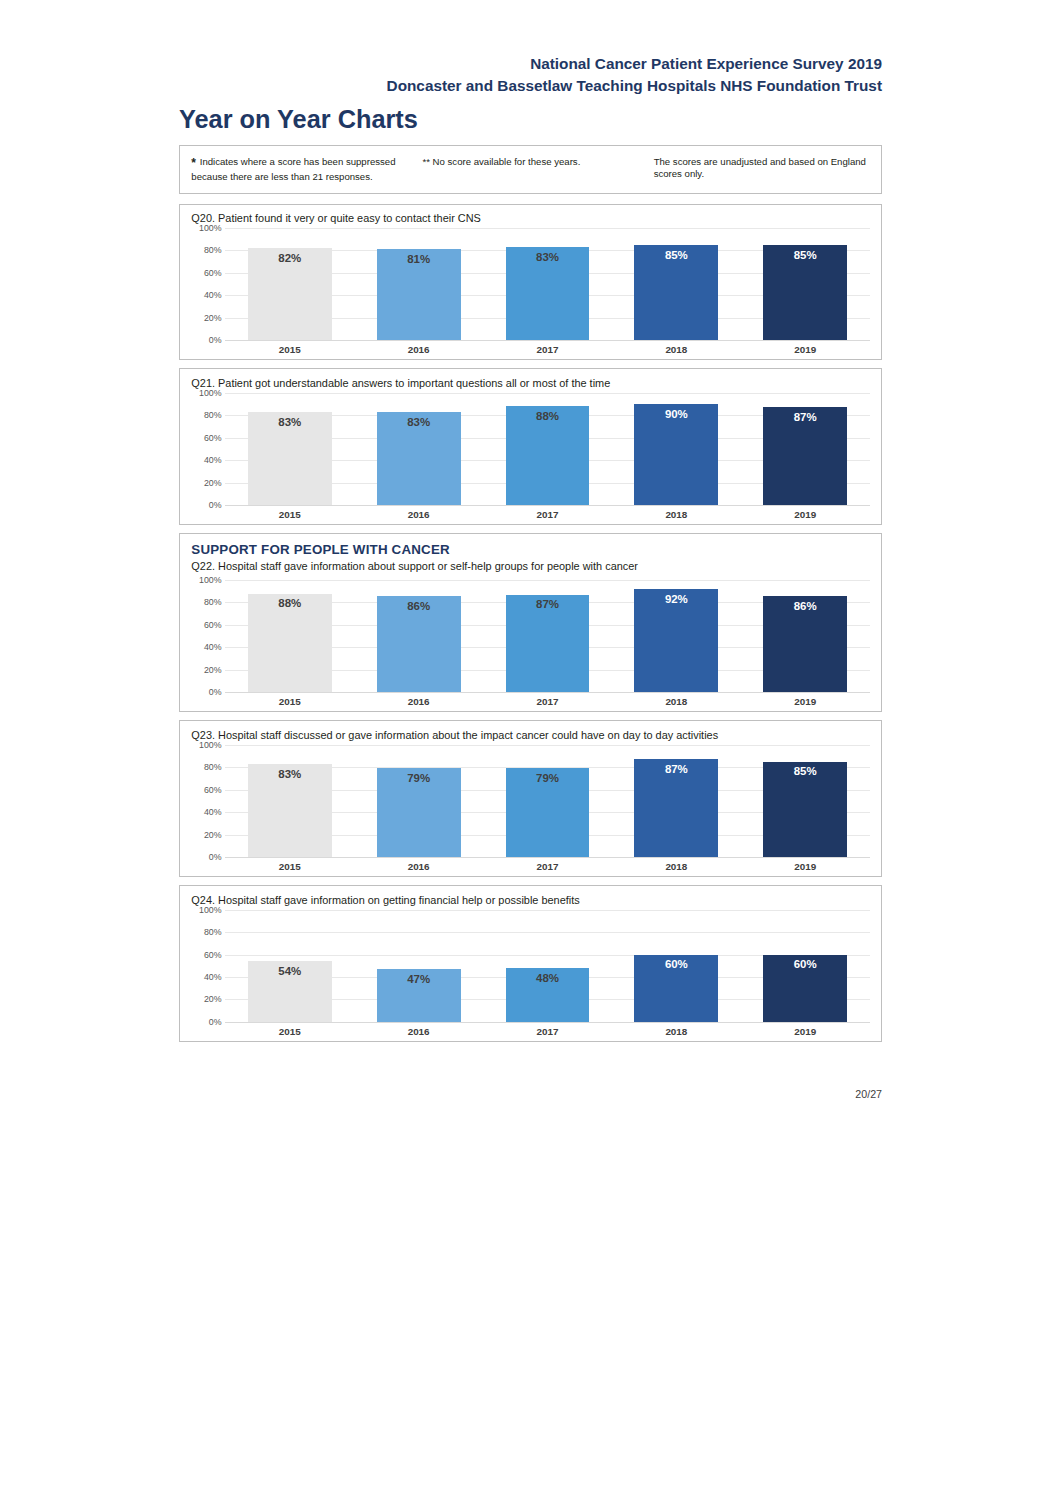National Cancer Patient Experience Survey 2019
Doncaster and Bassetlaw Teaching Hospitals NHS Foundation Trust
Year on Year Charts
*Indicates where a score has been suppressed because there are less than 21 responses.
** No score available for these years.
The scores are unadjusted and based on England scores only.
Q20. Patient found it very or quite easy to contact their CNS
100%
80%
60%
40%
20%
0%
82%
81%
83%
85%
85%
20152016201720182019
Q21. Patient got understandable answers to important questions all or most of the time
100%
80%
60%
40%
20%
0%
83%
83%
88%
90%
87%
20152016201720182019
SUPPORT FOR PEOPLE WITH CANCER
Q22. Hospital staff gave information about support or self-help groups for people with cancer
100%
80%
60%
40%
20%
0%
88%
86%
87%
92%
86%
20152016201720182019
Q23. Hospital staff discussed or gave information about the impact cancer could have on day to day activities
100%
80%
60%
40%
20%
0%
83%
79%
79%
87%
85%
20152016201720182019
Q24. Hospital staff gave information on getting financial help or possible benefits
100%
80%
60%
40%
20%
0%
54%
47%
48%
60%
60%
20152016201720182019
20/27